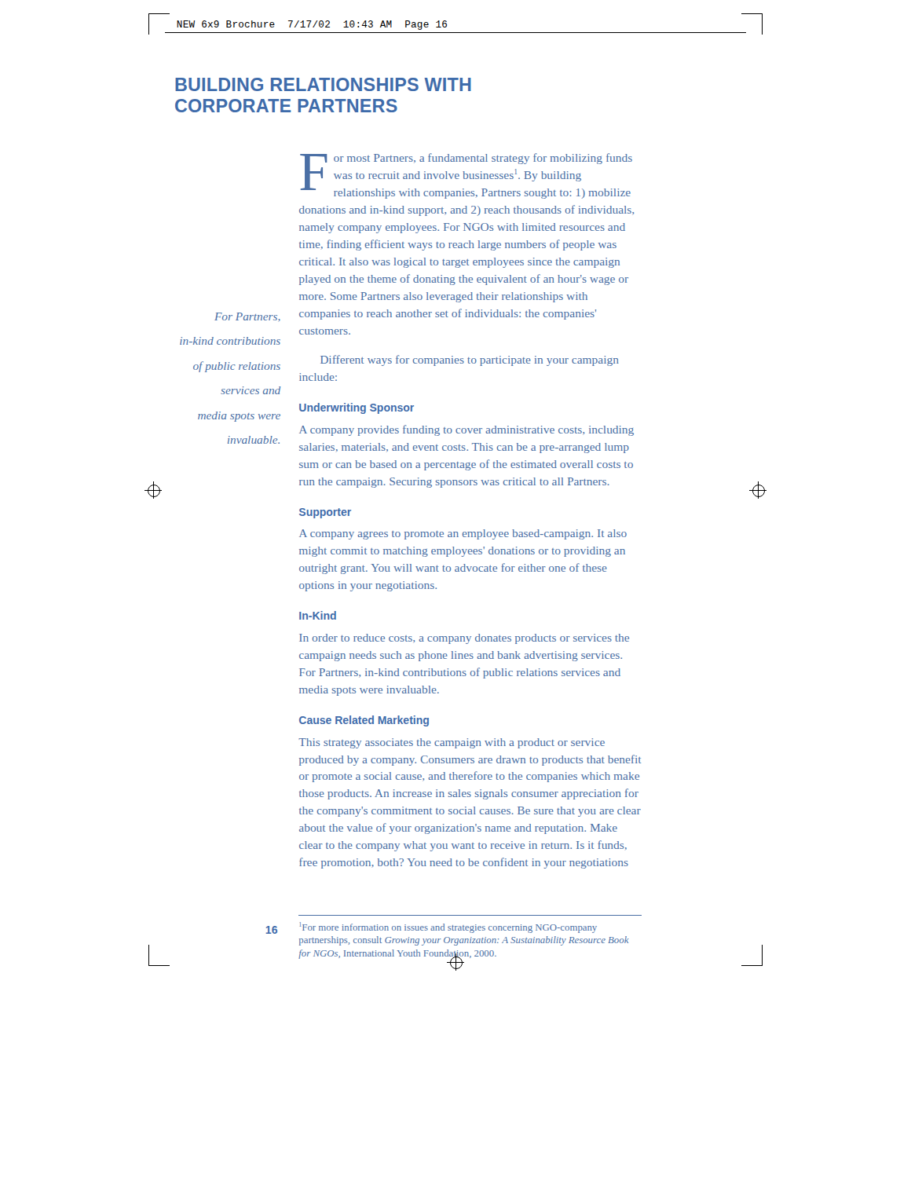NEW 6x9 Brochure 7/17/02 10:43 AM Page 16
Building Relationships with
Corporate Partners
For Partners,
in-kind contributions
of public relations
services and
media spots were
invaluable.
For most Partners, a fundamental strategy for mobilizing funds was to recruit and involve businesses1. By building relationships with companies, Partners sought to: 1) mobilize donations and in-kind support, and 2) reach thousands of individuals, namely company employees. For NGOs with limited resources and time, finding efficient ways to reach large numbers of people was critical. It also was logical to target employees since the campaign played on the theme of donating the equivalent of an hour's wage or more. Some Partners also leveraged their relationships with companies to reach another set of individuals: the companies' customers.
Different ways for companies to participate in your campaign include:
Underwriting Sponsor
A company provides funding to cover administrative costs, including salaries, materials, and event costs. This can be a pre-arranged lump sum or can be based on a percentage of the estimated overall costs to run the campaign. Securing sponsors was critical to all Partners.
Supporter
A company agrees to promote an employee based-campaign. It also might commit to matching employees' donations or to providing an outright grant. You will want to advocate for either one of these options in your negotiations.
In-Kind
In order to reduce costs, a company donates products or services the campaign needs such as phone lines and bank advertising services. For Partners, in-kind contributions of public relations services and media spots were invaluable.
Cause Related Marketing
This strategy associates the campaign with a product or service produced by a company. Consumers are drawn to products that benefit or promote a social cause, and therefore to the companies which make those products. An increase in sales signals consumer appreciation for the company's commitment to social causes. Be sure that you are clear about the value of your organization's name and reputation. Make clear to the company what you want to receive in return. Is it funds, free promotion, both? You need to be confident in your negotiations
16
1For more information on issues and strategies concerning NGO-company partnerships, consult Growing your Organization: A Sustainability Resource Book for NGOs, International Youth Foundation, 2000.